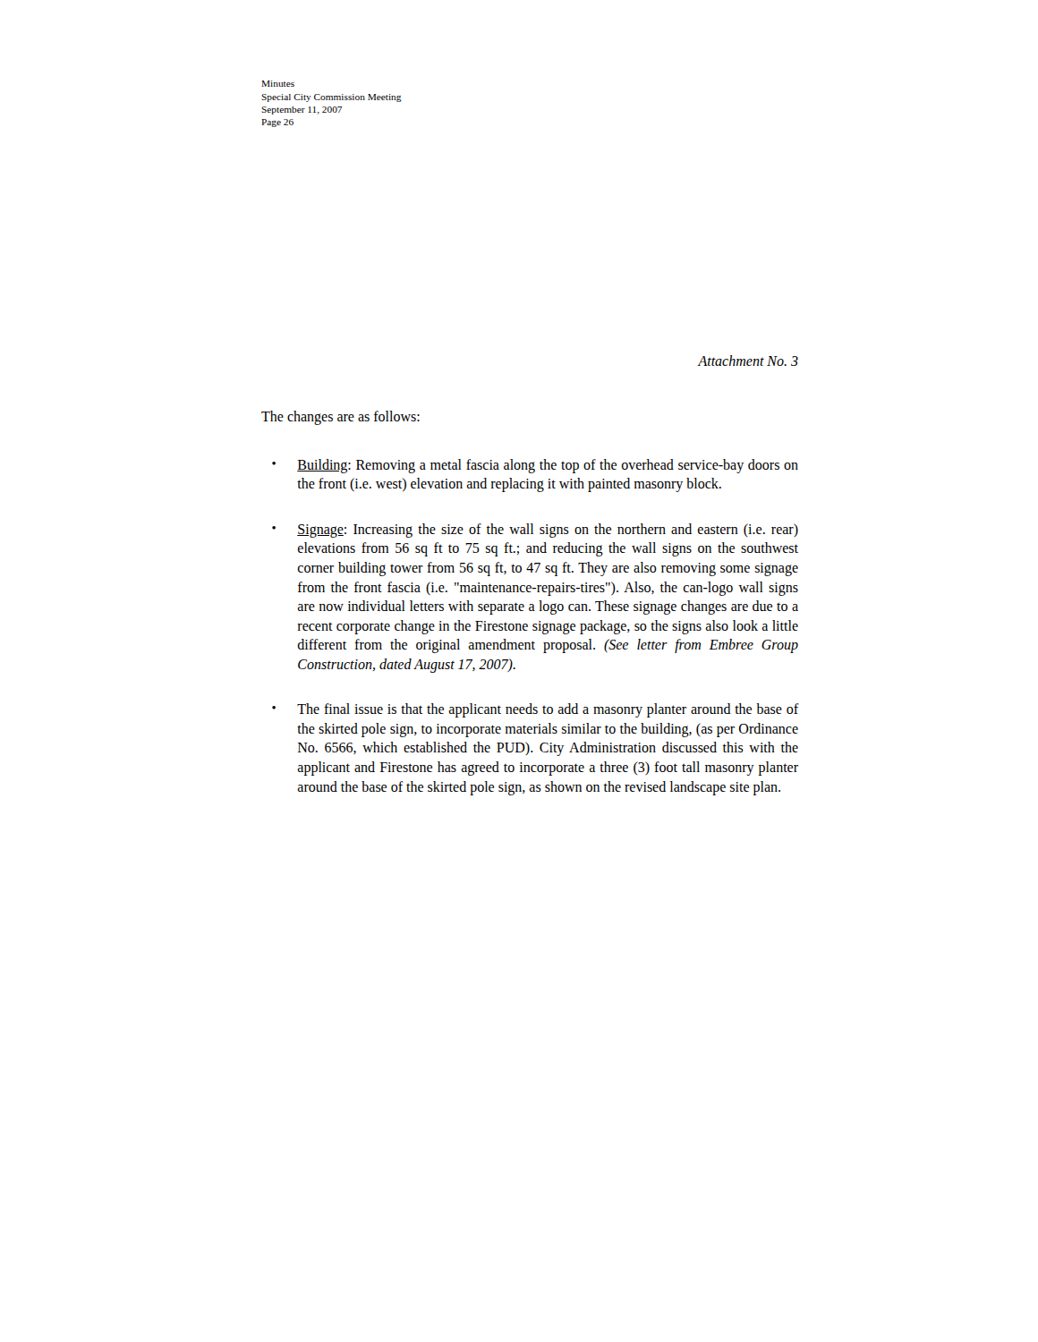Minutes
Special City Commission Meeting
September 11, 2007
Page 26
Attachment No. 3
The changes are as follows:
Building: Removing a metal fascia along the top of the overhead service-bay doors on the front (i.e. west) elevation and replacing it with painted masonry block.
Signage: Increasing the size of the wall signs on the northern and eastern (i.e. rear) elevations from 56 sq ft to 75 sq ft.; and reducing the wall signs on the southwest corner building tower from 56 sq ft, to 47 sq ft. They are also removing some signage from the front fascia (i.e. "maintenance-repairs-tires"). Also, the can-logo wall signs are now individual letters with separate a logo can. These signage changes are due to a recent corporate change in the Firestone signage package, so the signs also look a little different from the original amendment proposal. (See letter from Embree Group Construction, dated August 17, 2007).
The final issue is that the applicant needs to add a masonry planter around the base of the skirted pole sign, to incorporate materials similar to the building, (as per Ordinance No. 6566, which established the PUD). City Administration discussed this with the applicant and Firestone has agreed to incorporate a three (3) foot tall masonry planter around the base of the skirted pole sign, as shown on the revised landscape site plan.